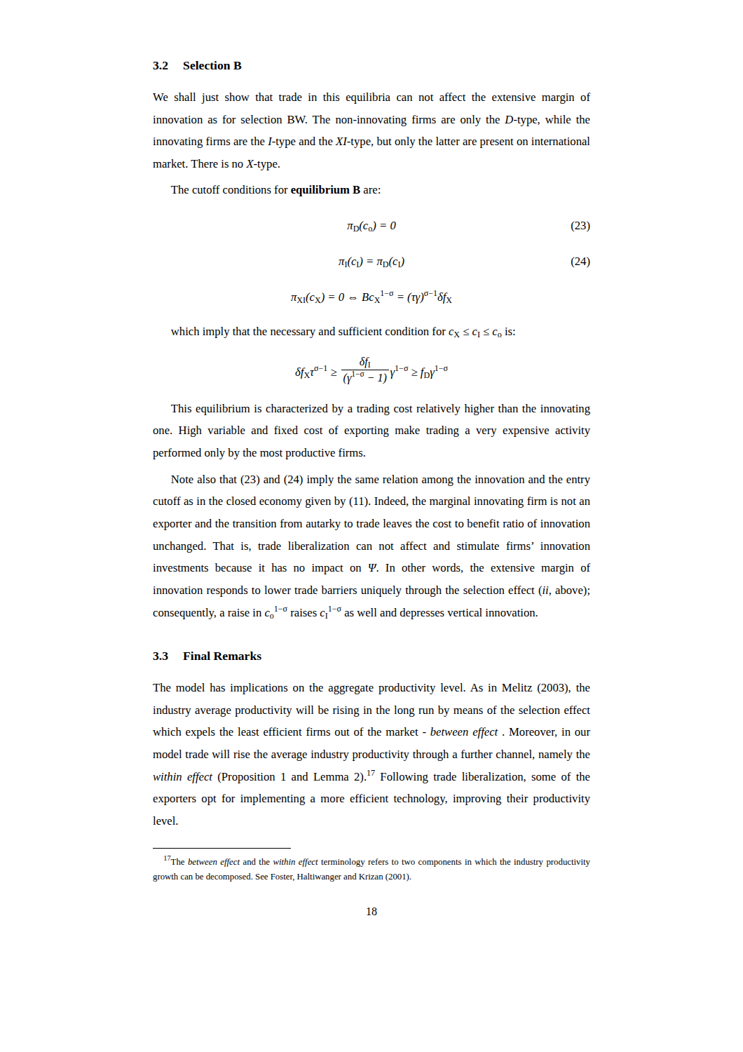3.2 Selection B
We shall just show that trade in this equilibria can not affect the extensive margin of innovation as for selection BW. The non-innovating firms are only the D-type, while the innovating firms are the I-type and the XI-type, but only the latter are present on international market. There is no X-type.
The cutoff conditions for equilibrium B are:
πD(co) = 0 (23)
πI(cI) = πD(cI) (24)
πXI(cX) = 0 ⇔ BcX1−σ = (τγ)σ−1δfX
which imply that the necessary and sufficient condition for cX ≤ cI ≤ co is:
δfXτσ−1 ≥ δfI(γ1−σ − 1) γ1−σ ≥ fDγ1−σ
This equilibrium is characterized by a trading cost relatively higher than the innovating one. High variable and fixed cost of exporting make trading a very expensive activity performed only by the most productive firms.
Note also that (23) and (24) imply the same relation among the innovation and the entry cutoff as in the closed economy given by (11). Indeed, the marginal innovating firm is not an exporter and the transition from autarky to trade leaves the cost to benefit ratio of innovation unchanged. That is, trade liberalization can not affect and stimulate firms’ innovation investments because it has no impact on Ψ. In other words, the extensive margin of innovation responds to lower trade barriers uniquely through the selection effect (ii, above); consequently, a raise in co1−σ raises cI1−σ as well and depresses vertical innovation.
3.3 Final Remarks
The model has implications on the aggregate productivity level. As in Melitz (2003), the industry average productivity will be rising in the long run by means of the selection effect which expels the least efficient firms out of the market - between effect . Moreover, in our model trade will rise the average industry productivity through a further channel, namely the within effect (Proposition 1 and Lemma 2).17 Following trade liberalization, some of the exporters opt for implementing a more efficient technology, improving their productivity level.
17The between effect and the within effect terminology refers to two components in which the industry productivity growth can be decomposed. See Foster, Haltiwanger and Krizan (2001).
18